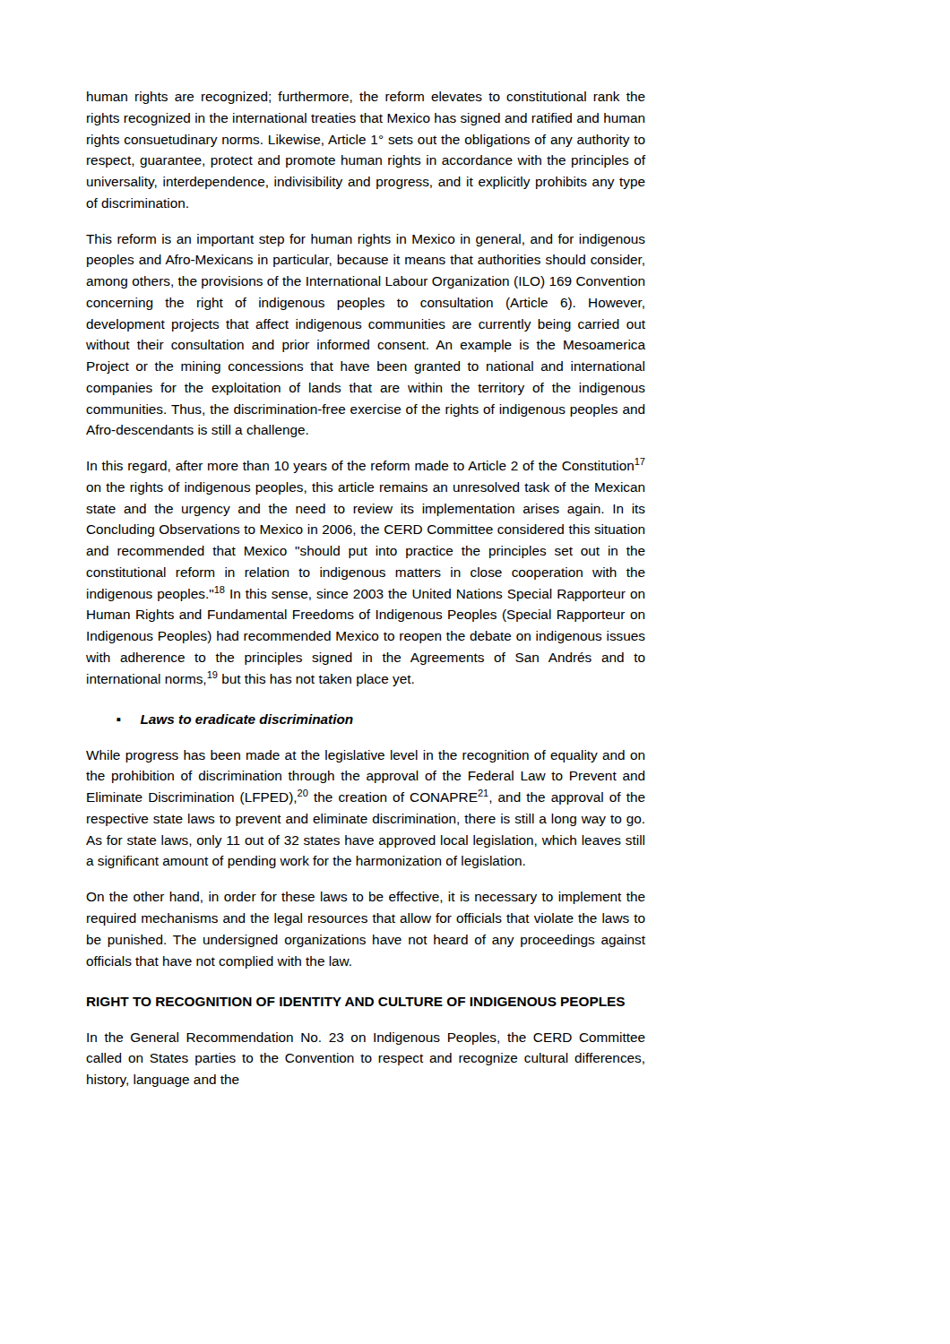human rights are recognized; furthermore, the reform elevates to constitutional rank the rights recognized in the international treaties that Mexico has signed and ratified and human rights consuetudinary norms. Likewise, Article 1° sets out the obligations of any authority to respect, guarantee, protect and promote human rights in accordance with the principles of universality, interdependence, indivisibility and progress, and it explicitly prohibits any type of discrimination.
This reform is an important step for human rights in Mexico in general, and for indigenous peoples and Afro-Mexicans in particular, because it means that authorities should consider, among others, the provisions of the International Labour Organization (ILO) 169 Convention concerning the right of indigenous peoples to consultation (Article 6). However, development projects that affect indigenous communities are currently being carried out without their consultation and prior informed consent. An example is the Mesoamerica Project or the mining concessions that have been granted to national and international companies for the exploitation of lands that are within the territory of the indigenous communities. Thus, the discrimination-free exercise of the rights of indigenous peoples and Afro-descendants is still a challenge.
In this regard, after more than 10 years of the reform made to Article 2 of the Constitution17 on the rights of indigenous peoples, this article remains an unresolved task of the Mexican state and the urgency and the need to review its implementation arises again. In its Concluding Observations to Mexico in 2006, the CERD Committee considered this situation and recommended that Mexico "should put into practice the principles set out in the constitutional reform in relation to indigenous matters in close cooperation with the indigenous peoples."18 In this sense, since 2003 the United Nations Special Rapporteur on Human Rights and Fundamental Freedoms of Indigenous Peoples (Special Rapporteur on Indigenous Peoples) had recommended Mexico to reopen the debate on indigenous issues with adherence to the principles signed in the Agreements of San Andrés and to international norms,19 but this has not taken place yet.
Laws to eradicate discrimination
While progress has been made at the legislative level in the recognition of equality and on the prohibition of discrimination through the approval of the Federal Law to Prevent and Eliminate Discrimination (LFPED),20 the creation of CONAPRE21, and the approval of the respective state laws to prevent and eliminate discrimination, there is still a long way to go. As for state laws, only 11 out of 32 states have approved local legislation, which leaves still a significant amount of pending work for the harmonization of legislation.
On the other hand, in order for these laws to be effective, it is necessary to implement the required mechanisms and the legal resources that allow for officials that violate the laws to be punished. The undersigned organizations have not heard of any proceedings against officials that have not complied with the law.
Right to recognition of identity and culture of indigenous peoples
In the General Recommendation No. 23 on Indigenous Peoples, the CERD Committee called on States parties to the Convention to respect and recognize cultural differences, history, language and the